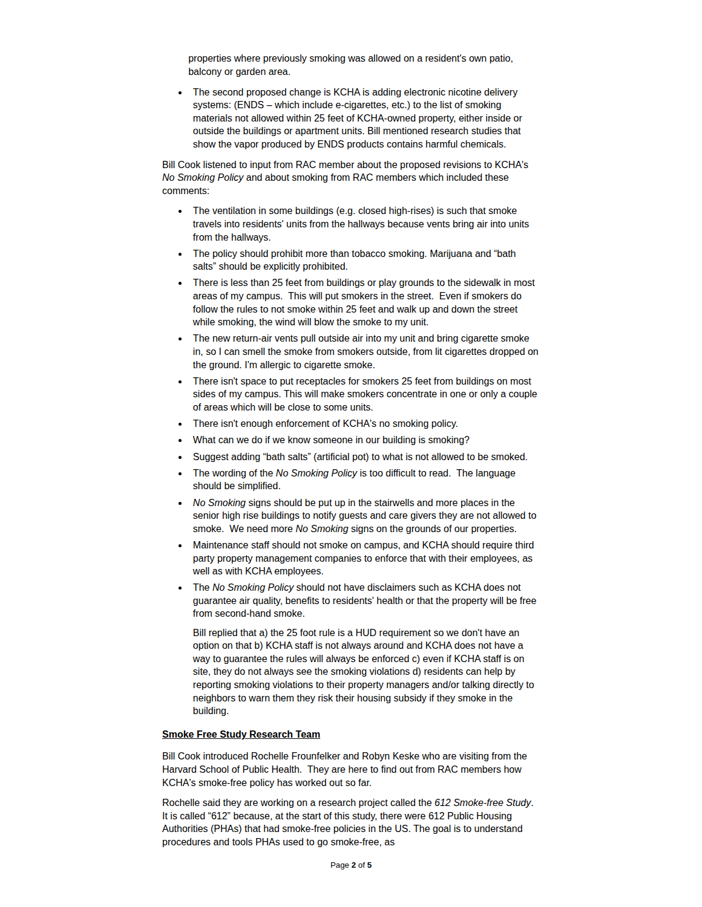properties where previously smoking was allowed on a resident's own patio, balcony or garden area.
The second proposed change is KCHA is adding electronic nicotine delivery systems: (ENDS – which include e-cigarettes, etc.) to the list of smoking materials not allowed within 25 feet of KCHA-owned property, either inside or outside the buildings or apartment units. Bill mentioned research studies that show the vapor produced by ENDS products contains harmful chemicals.
Bill Cook listened to input from RAC member about the proposed revisions to KCHA's No Smoking Policy and about smoking from RAC members which included these comments:
The ventilation in some buildings (e.g. closed high-rises) is such that smoke travels into residents' units from the hallways because vents bring air into units from the hallways.
The policy should prohibit more than tobacco smoking. Marijuana and “bath salts” should be explicitly prohibited.
There is less than 25 feet from buildings or play grounds to the sidewalk in most areas of my campus. This will put smokers in the street. Even if smokers do follow the rules to not smoke within 25 feet and walk up and down the street while smoking, the wind will blow the smoke to my unit.
The new return-air vents pull outside air into my unit and bring cigarette smoke in, so I can smell the smoke from smokers outside, from lit cigarettes dropped on the ground. I'm allergic to cigarette smoke.
There isn't space to put receptacles for smokers 25 feet from buildings on most sides of my campus. This will make smokers concentrate in one or only a couple of areas which will be close to some units.
There isn't enough enforcement of KCHA's no smoking policy.
What can we do if we know someone in our building is smoking?
Suggest adding “bath salts” (artificial pot) to what is not allowed to be smoked.
The wording of the No Smoking Policy is too difficult to read. The language should be simplified.
No Smoking signs should be put up in the stairwells and more places in the senior high rise buildings to notify guests and care givers they are not allowed to smoke. We need more No Smoking signs on the grounds of our properties.
Maintenance staff should not smoke on campus, and KCHA should require third party property management companies to enforce that with their employees, as well as with KCHA employees.
The No Smoking Policy should not have disclaimers such as KCHA does not guarantee air quality, benefits to residents' health or that the property will be free from second-hand smoke.
Bill replied that a) the 25 foot rule is a HUD requirement so we don't have an option on that b) KCHA staff is not always around and KCHA does not have a way to guarantee the rules will always be enforced c) even if KCHA staff is on site, they do not always see the smoking violations d) residents can help by reporting smoking violations to their property managers and/or talking directly to neighbors to warn them they risk their housing subsidy if they smoke in the building.
Smoke Free Study Research Team
Bill Cook introduced Rochelle Frounfelker and Robyn Keske who are visiting from the Harvard School of Public Health. They are here to find out from RAC members how KCHA's smoke-free policy has worked out so far.
Rochelle said they are working on a research project called the 612 Smoke-free Study. It is called “612” because, at the start of this study, there were 612 Public Housing Authorities (PHAs) that had smoke-free policies in the US. The goal is to understand procedures and tools PHAs used to go smoke-free, as
Page 2 of 5